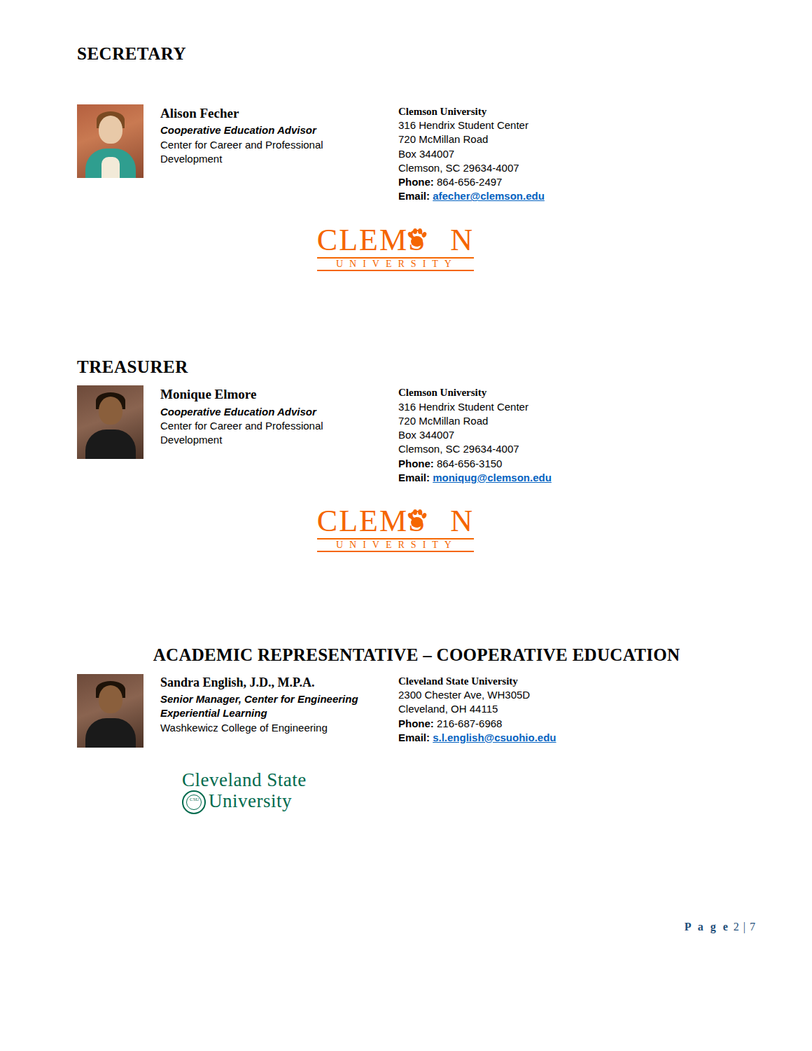SECRETARY
Alison Fecher
Cooperative Education Advisor
Center for Career and Professional Development
Clemson University
316 Hendrix Student Center
720 McMillan Road
Box 344007
Clemson, SC 29634-4007
Phone: 864-656-2497
Email: afecher@clemson.edu
CLEMSON
UNIVERSITY
TREASURER
Monique Elmore
Cooperative Education Advisor
Center for Career and Professional Development
Clemson University
316 Hendrix Student Center
720 McMillan Road
Box 344007
Clemson, SC 29634-4007
Phone: 864-656-3150
Email: moniqug@clemson.edu
CLEMSON
UNIVERSITY
ACADEMIC REPRESENTATIVE – COOPERATIVE EDUCATION
Sandra English, J.D., M.P.A.
Senior Manager, Center for Engineering Experiential Learning
Washkewicz College of Engineering
Cleveland State University
2300 Chester Ave, WH305D
Cleveland, OH 44115
Phone: 216-687-6968
Email: s.l.english@csuohio.edu
Cleveland State
University
CSU
P a g e 2 | 7